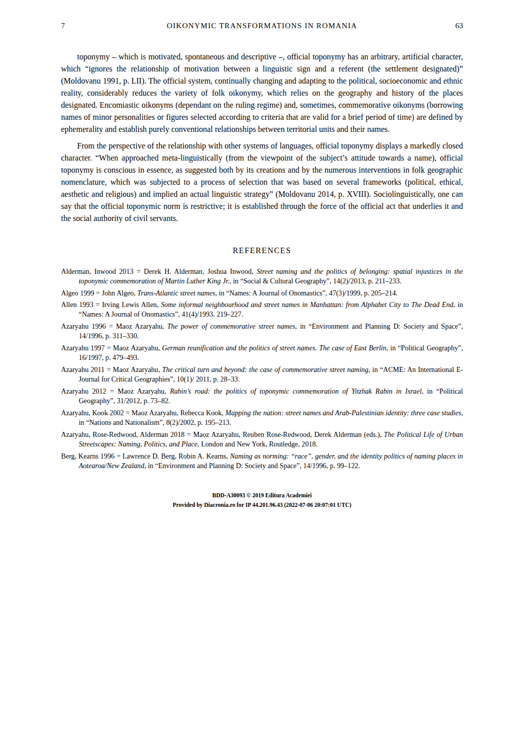7 OIKONYMIC TRANSFORMATIONS IN ROMANIA 63
toponymy – which is motivated, spontaneous and descriptive –, official toponymy has an arbitrary, artificial character, which “ignores the relationship of motivation between a linguistic sign and a referent (the settlement designated)” (Moldovanu 1991, p. LII). The official system, continually changing and adapting to the political, socioeconomic and ethnic reality, considerably reduces the variety of folk oikonymy, which relies on the geography and history of the places designated. Encomiastic oikonyms (dependant on the ruling regime) and, sometimes, commemorative oikonyms (borrowing names of minor personalities or figures selected according to criteria that are valid for a brief period of time) are defined by ephemerality and establish purely conventional relationships between territorial units and their names.
From the perspective of the relationship with other systems of languages, official toponymy displays a markedly closed character. “When approached meta-linguistically (from the viewpoint of the subject’s attitude towards a name), official toponymy is conscious in essence, as suggested both by its creations and by the numerous interventions in folk geographic nomenclature, which was subjected to a process of selection that was based on several frameworks (political, ethical, aesthetic and religious) and implied an actual linguistic strategy” (Moldovanu 2014, p. XVIII). Sociolinguistically, one can say that the official toponymic norm is restrictive; it is established through the force of the official act that underlies it and the social authority of civil servants.
REFERENCES
Alderman, Inwood 2013 = Derek H. Alderman, Joshua Inwood, Street naming and the politics of belonging: spatial injustices in the toponymic commemoration of Martin Luther King Jr., in “Social & Cultural Geography”, 14(2)/2013, p. 211–233.
Algeo 1999 = John Algeo, Trans-Atlantic street names, in “Names: A Journal of Onomastics”, 47(3)/1999, p. 205–214.
Allen 1993 = Irving Lewis Allen, Some informal neighbourhood and street names in Manhattan: from Alphabet City to The Dead End, in “Names: A Journal of Onomastics”, 41(4)/1993, 219–227.
Azaryahu 1996 = Maoz Azaryahu, The power of commemorative street names, in “Environment and Planning D: Society and Space”, 14/1996, p. 311–330.
Azaryahu 1997 = Maoz Azaryahu, German reunification and the politics of street names. The case of East Berlin, in “Political Geography”, 16/1997, p. 479–493.
Azaryahu 2011 = Maoz Azaryahu, The critical turn and beyond: the case of commemorative street naming, in “ACME: An International E-Journal for Critical Geographies”, 10(1)/ 2011, p. 28–33.
Azaryahu 2012 = Maoz Azaryahu, Rabin’s road: the politics of toponymic commemoration of Yitzhak Rabin in Israel, in “Political Geography”, 31/2012, p. 73–82.
Azaryahu, Kook 2002 = Maoz Azaryahu, Rebecca Kook, Mapping the nation: street names and Arab-Palestinian identity: three case studies, in “Nations and Nationalism”, 8(2)/2002, p. 195–213.
Azaryahu, Rose-Redwood, Alderman 2018 = Maoz Azaryahu, Reuben Rose-Redwood, Derek Alderman (eds.), The Political Life of Urban Streetscapes: Naming, Politics, and Place, London and New York, Routledge, 2018.
Berg, Kearns 1996 = Lawrence D. Berg, Robin A. Kearns, Naming as norming: “race”, gender, and the identity politics of naming places in Aotearoa/New Zealand, in “Environment and Planning D: Society and Space”, 14/1996, p. 99–122.
BDD-A30093 © 2019 Editura Academiei
Provided by Diacronia.ro for IP 44.201.96.43 (2022-07-06 20:07:01 UTC)